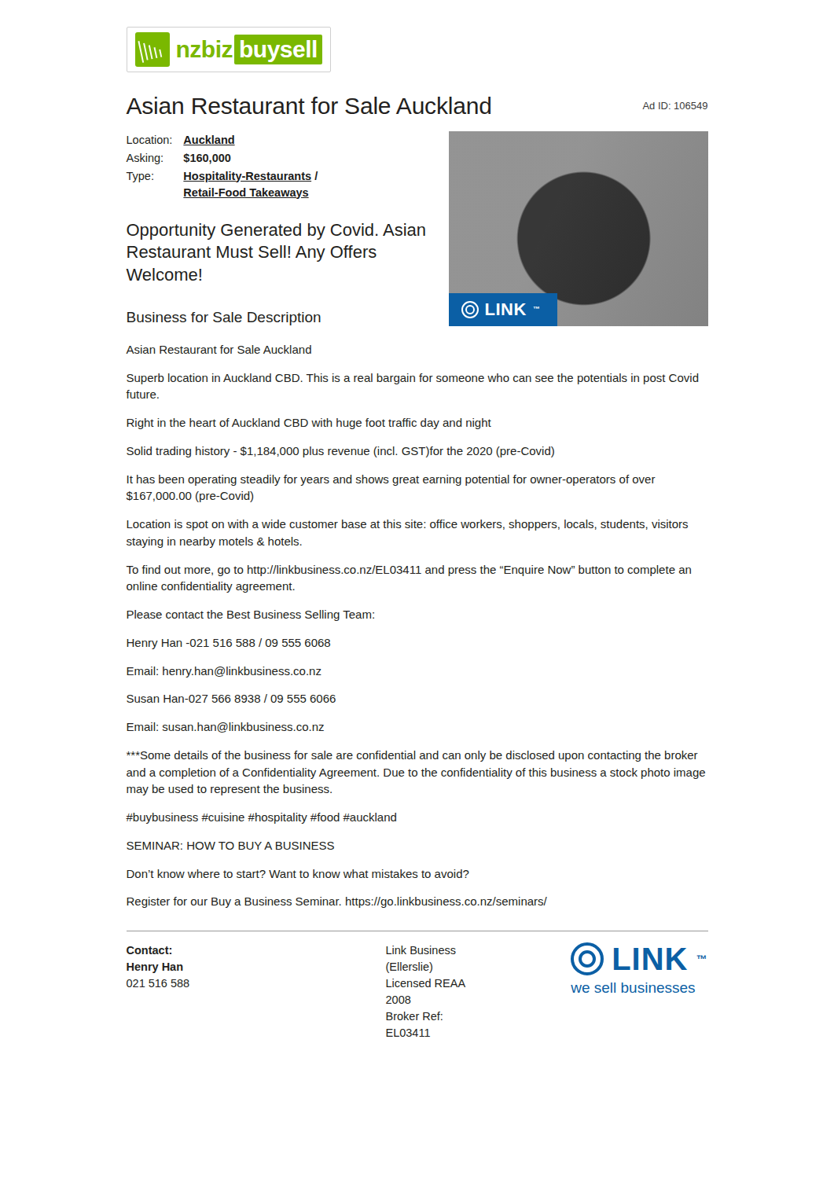nzbiz buysell
Asian Restaurant for Sale Auckland
Ad ID: 106549
| Location: | Auckland |
| Asking: | $160,000 |
| Type: | Hospitality-Restaurants / Retail-Food Takeaways |
Opportunity Generated by Covid. Asian Restaurant Must Sell! Any Offers Welcome!
Business for Sale Description
LINK™
Asian Restaurant for Sale Auckland
Superb location in Auckland CBD. This is a real bargain for someone who can see the potentials in post Covid future.
Right in the heart of Auckland CBD with huge foot traffic day and night
Solid trading history - $1,184,000 plus revenue (incl. GST)for the 2020 (pre-Covid)
It has been operating steadily for years and shows great earning potential for owner-operators of over $167,000.00 (pre-Covid)
Location is spot on with a wide customer base at this site: office workers, shoppers, locals, students, visitors staying in nearby motels & hotels.
To find out more, go to http://linkbusiness.co.nz/EL03411 and press the “Enquire Now” button to complete an online confidentiality agreement.
Please contact the Best Business Selling Team:
Henry Han -021 516 588 / 09 555 6068
Email: henry.han@linkbusiness.co.nz
Susan Han-027 566 8938 / 09 555 6066
Email: susan.han@linkbusiness.co.nz
***Some details of the business for sale are confidential and can only be disclosed upon contacting the broker and a completion of a Confidentiality Agreement. Due to the confidentiality of this business a stock photo image may be used to represent the business.
#buybusiness #cuisine #hospitality #food #auckland
SEMINAR: HOW TO BUY A BUSINESS
Don’t know where to start? Want to know what mistakes to avoid?
Register for our Buy a Business Seminar. https://go.linkbusiness.co.nz/seminars/
Contact: Henry Han 021 516 588
Link Business (Ellerslie)
Licensed REAA 2008
Broker Ref: EL03411
LINK™
we sell businesses